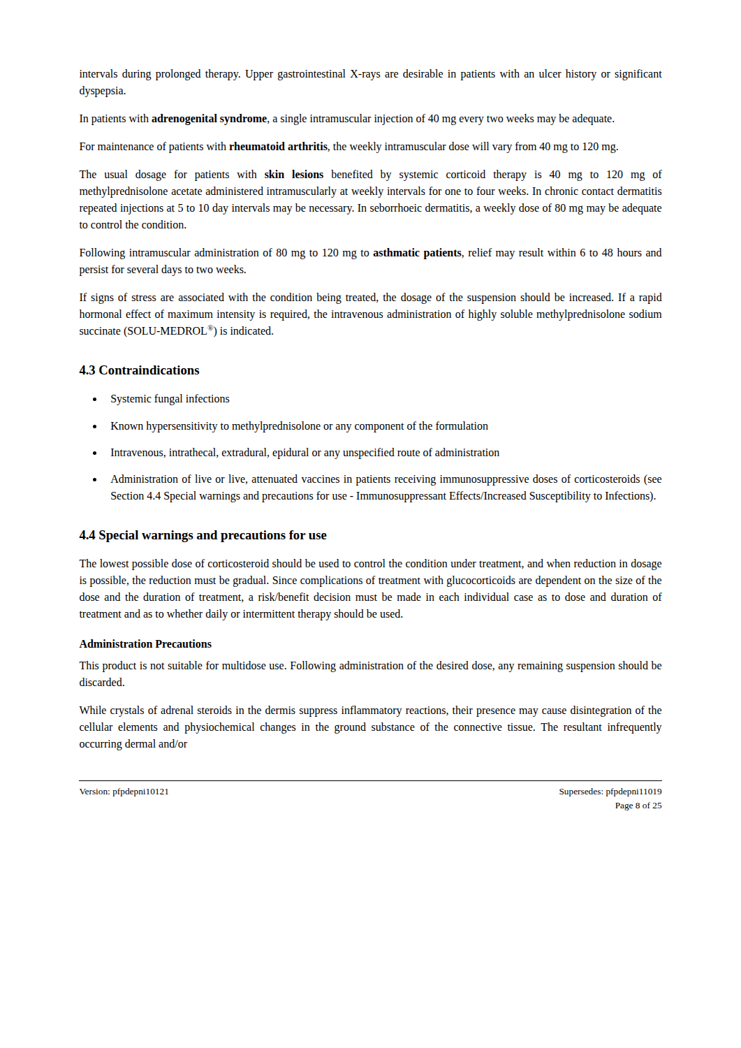intervals during prolonged therapy. Upper gastrointestinal X-rays are desirable in patients with an ulcer history or significant dyspepsia.
In patients with adrenogenital syndrome, a single intramuscular injection of 40 mg every two weeks may be adequate.
For maintenance of patients with rheumatoid arthritis, the weekly intramuscular dose will vary from 40 mg to 120 mg.
The usual dosage for patients with skin lesions benefited by systemic corticoid therapy is 40 mg to 120 mg of methylprednisolone acetate administered intramuscularly at weekly intervals for one to four weeks. In chronic contact dermatitis repeated injections at 5 to 10 day intervals may be necessary. In seborrhoeic dermatitis, a weekly dose of 80 mg may be adequate to control the condition.
Following intramuscular administration of 80 mg to 120 mg to asthmatic patients, relief may result within 6 to 48 hours and persist for several days to two weeks.
If signs of stress are associated with the condition being treated, the dosage of the suspension should be increased. If a rapid hormonal effect of maximum intensity is required, the intravenous administration of highly soluble methylprednisolone sodium succinate (SOLU-MEDROL®) is indicated.
4.3 Contraindications
Systemic fungal infections
Known hypersensitivity to methylprednisolone or any component of the formulation
Intravenous, intrathecal, extradural, epidural or any unspecified route of administration
Administration of live or live, attenuated vaccines in patients receiving immunosuppressive doses of corticosteroids (see Section 4.4 Special warnings and precautions for use - Immunosuppressant Effects/Increased Susceptibility to Infections).
4.4 Special warnings and precautions for use
The lowest possible dose of corticosteroid should be used to control the condition under treatment, and when reduction in dosage is possible, the reduction must be gradual. Since complications of treatment with glucocorticoids are dependent on the size of the dose and the duration of treatment, a risk/benefit decision must be made in each individual case as to dose and duration of treatment and as to whether daily or intermittent therapy should be used.
Administration Precautions
This product is not suitable for multidose use. Following administration of the desired dose, any remaining suspension should be discarded.
While crystals of adrenal steroids in the dermis suppress inflammatory reactions, their presence may cause disintegration of the cellular elements and physiochemical changes in the ground substance of the connective tissue. The resultant infrequently occurring dermal and/or
Version: pfpdepni10121
Supersedes: pfpdepni11019
Page 8 of 25